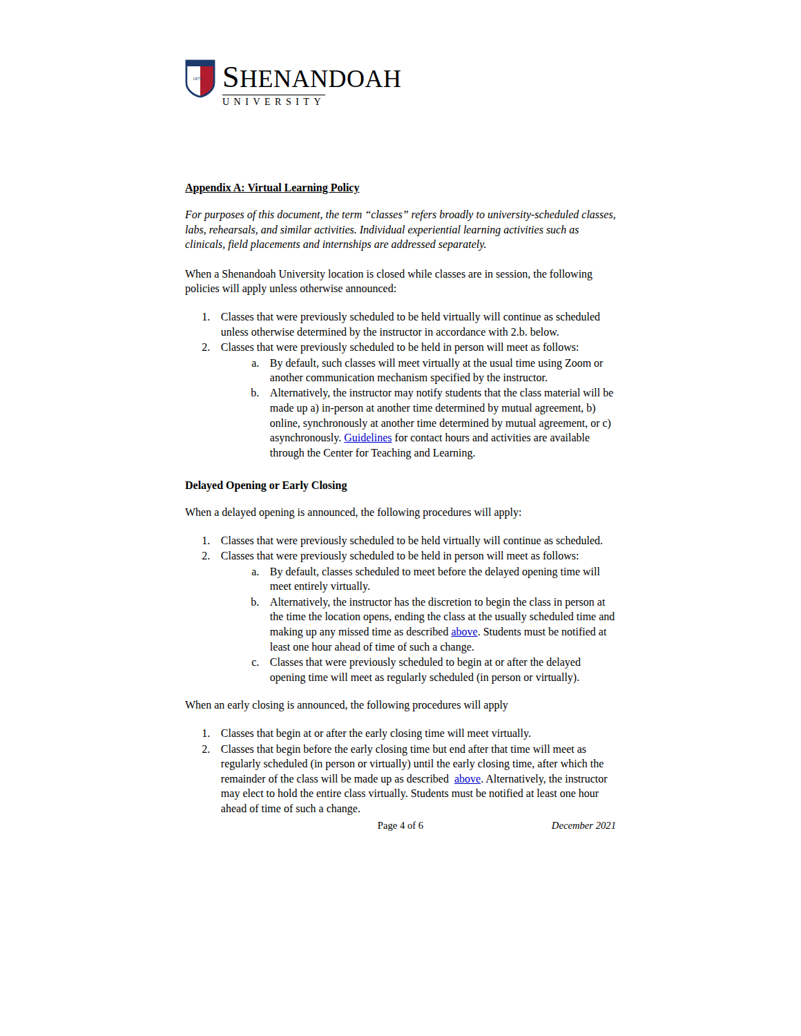1875
SHENANDOAH
UNIVERSITY
Appendix A: Virtual Learning Policy
For purposes of this document, the term “classes” refers broadly to university-scheduled classes, labs, rehearsals, and similar activities. Individual experiential learning activities such as clinicals, field placements and internships are addressed separately.
When a Shenandoah University location is closed while classes are in session, the following policies will apply unless otherwise announced:
Classes that were previously scheduled to be held virtually will continue as scheduled unless otherwise determined by the instructor in accordance with 2.b. below.
Classes that were previously scheduled to be held in person will meet as follows:
By default, such classes will meet virtually at the usual time using Zoom or another communication mechanism specified by the instructor.
Alternatively, the instructor may notify students that the class material will be made up a) in-person at another time determined by mutual agreement, b) online, synchronously at another time determined by mutual agreement, or c) asynchronously. Guidelines for contact hours and activities are available through the Center for Teaching and Learning.
Delayed Opening or Early Closing
When a delayed opening is announced, the following procedures will apply:
Classes that were previously scheduled to be held virtually will continue as scheduled.
Classes that were previously scheduled to be held in person will meet as follows:
By default, classes scheduled to meet before the delayed opening time will meet entirely virtually.
Alternatively, the instructor has the discretion to begin the class in person at the time the location opens, ending the class at the usually scheduled time and making up any missed time as described above. Students must be notified at least one hour ahead of time of such a change.
Classes that were previously scheduled to begin at or after the delayed opening time will meet as regularly scheduled (in person or virtually).
When an early closing is announced, the following procedures will apply
Classes that begin at or after the early closing time will meet virtually.
Classes that begin before the early closing time but end after that time will meet as regularly scheduled (in person or virtually) until the early closing time, after which the remainder of the class will be made up as described above. Alternatively, the instructor may elect to hold the entire class virtually. Students must be notified at least one hour ahead of time of such a change.
Page 4 of 6
December 2021